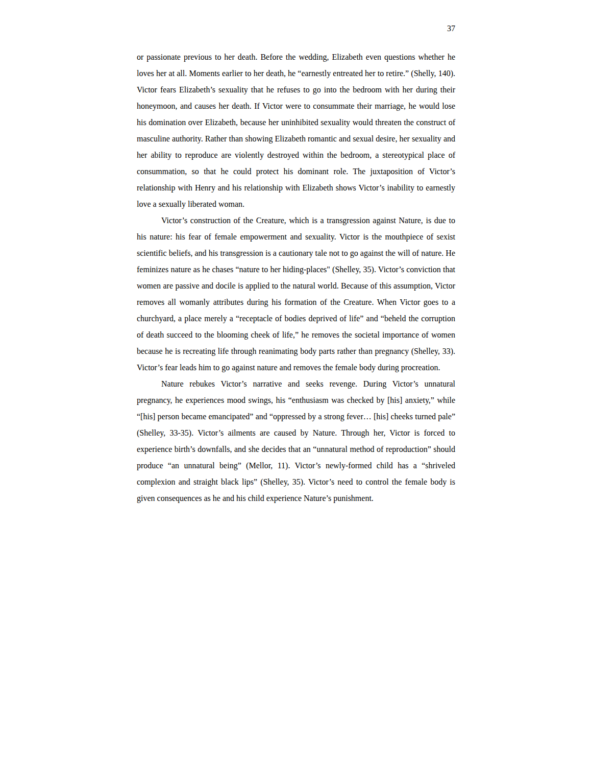37
or passionate previous to her death. Before the wedding, Elizabeth even questions whether he loves her at all. Moments earlier to her death, he “earnestly entreated her to retire.” (Shelly, 140). Victor fears Elizabeth’s sexuality that he refuses to go into the bedroom with her during their honeymoon, and causes her death. If Victor were to consummate their marriage, he would lose his domination over Elizabeth, because her uninhibited sexuality would threaten the construct of masculine authority. Rather than showing Elizabeth romantic and sexual desire, her sexuality and her ability to reproduce are violently destroyed within the bedroom, a stereotypical place of consummation, so that he could protect his dominant role. The juxtaposition of Victor’s relationship with Henry and his relationship with Elizabeth shows Victor’s inability to earnestly love a sexually liberated woman.
Victor’s construction of the Creature, which is a transgression against Nature, is due to his nature: his fear of female empowerment and sexuality. Victor is the mouthpiece of sexist scientific beliefs, and his transgression is a cautionary tale not to go against the will of nature. He feminizes nature as he chases “nature to her hiding-places" (Shelley, 35). Victor’s conviction that women are passive and docile is applied to the natural world. Because of this assumption, Victor removes all womanly attributes during his formation of the Creature. When Victor goes to a churchyard, a place merely a “receptacle of bodies deprived of life” and “beheld the corruption of death succeed to the blooming cheek of life,” he removes the societal importance of women because he is recreating life through reanimating body parts rather than pregnancy (Shelley, 33). Victor’s fear leads him to go against nature and removes the female body during procreation.
Nature rebukes Victor’s narrative and seeks revenge. During Victor’s unnatural pregnancy, he experiences mood swings, his “enthusiasm was checked by [his] anxiety,” while “[his] person became emancipated” and “oppressed by a strong fever… [his] cheeks turned pale” (Shelley, 33-35). Victor’s ailments are caused by Nature. Through her, Victor is forced to experience birth’s downfalls, and she decides that an “unnatural method of reproduction” should produce “an unnatural being” (Mellor, 11). Victor’s newly-formed child has a “shriveled complexion and straight black lips” (Shelley, 35). Victor’s need to control the female body is given consequences as he and his child experience Nature’s punishment.